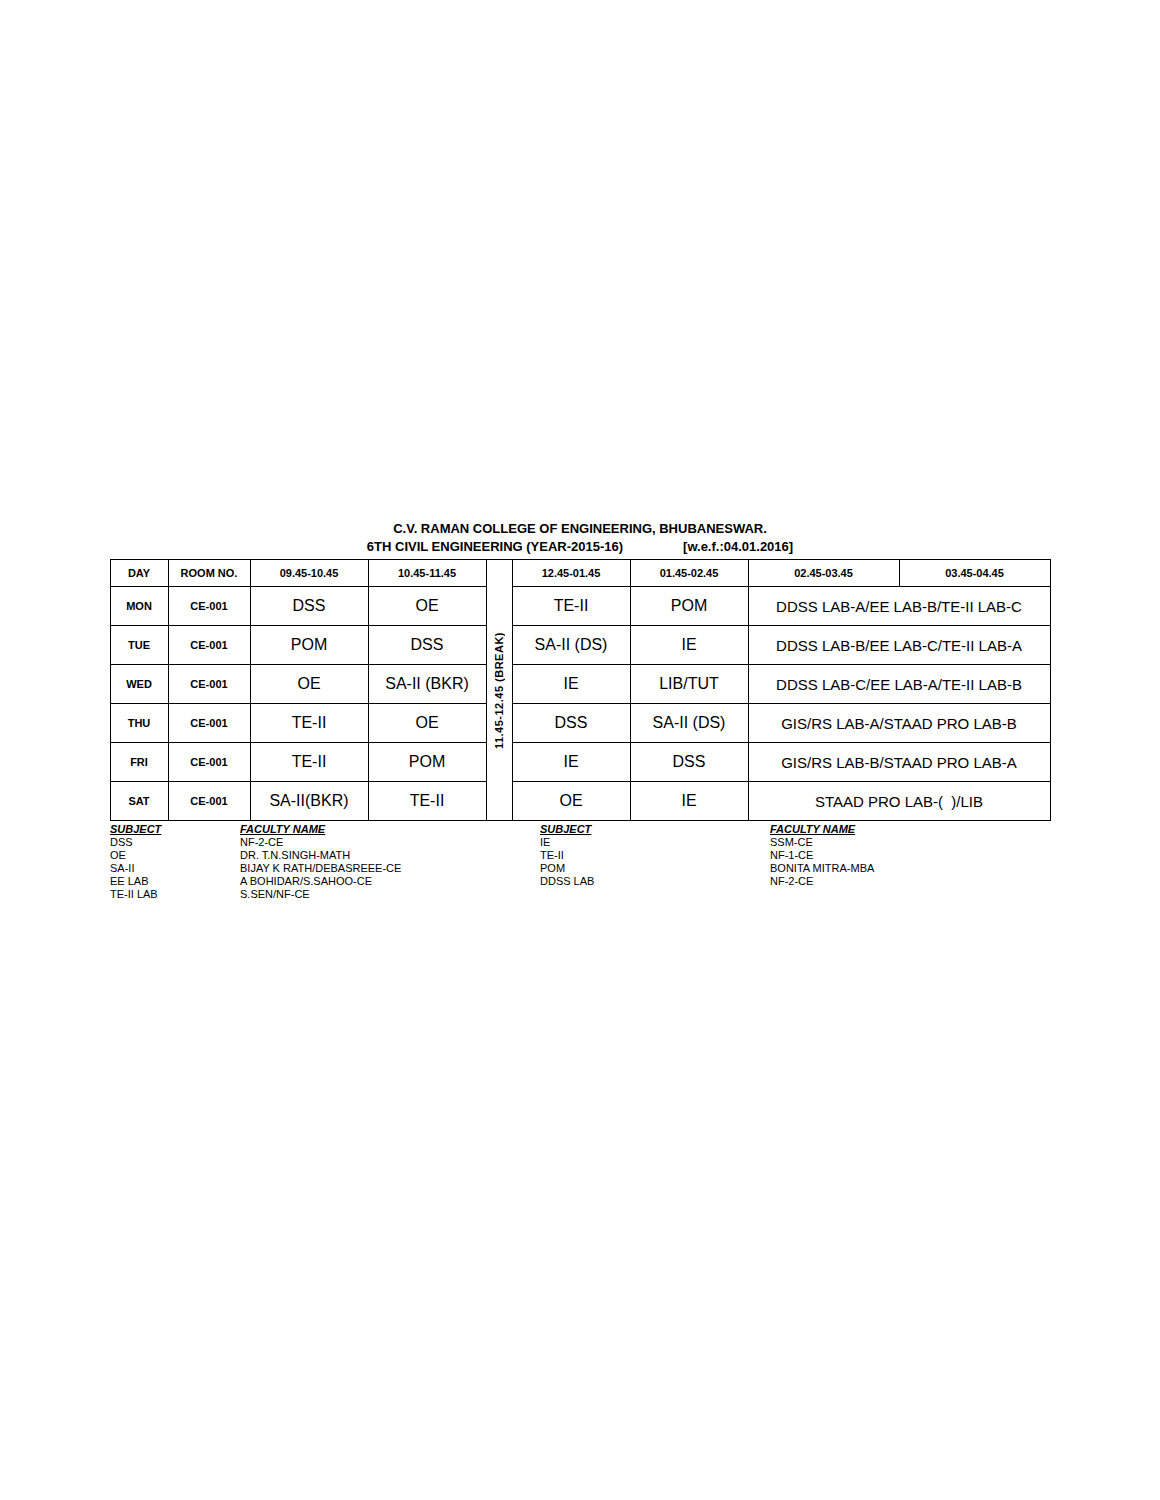C.V. RAMAN COLLEGE OF ENGINEERING, BHUBANESWAR.
6TH CIVIL ENGINEERING (YEAR-2015-16)[w.e.f.:04.01.2016]
| DAY | ROOM NO. | 09.45-10.45 | 10.45-11.45 | 11.45-12.45 (BREAK) | 12.45-01.45 | 01.45-02.45 | 02.45-03.45 | 03.45-04.45 |
| MON | CE-001 | DSS | OE | TE-II | POM | DDSS LAB-A/EE LAB-B/TE-II LAB-C |
| TUE | CE-001 | POM | DSS | SA-II (DS) | IE | DDSS LAB-B/EE LAB-C/TE-II LAB-A |
| WED | CE-001 | OE | SA-II (BKR) | IE | LIB/TUT | DDSS LAB-C/EE LAB-A/TE-II LAB-B |
| THU | CE-001 | TE-II | OE | DSS | SA-II (DS) | GIS/RS LAB-A/STAAD PRO LAB-B |
| FRI | CE-001 | TE-II | POM | IE | DSS | GIS/RS LAB-B/STAAD PRO LAB-A |
| SAT | CE-001 | SA-II(BKR) | TE-II | OE | IE | STAAD PRO LAB-( )/LIB |
| SUBJECT | FACULTY NAME | SUBJECT | FACULTY NAME |
| DSS | NF-2-CE | IE | SSM-CE |
| OE | DR. T.N.SINGH-MATH | TE-II | NF-1-CE |
| SA-II | BIJAY K RATH/DEBASREEE-CE | POM | BONITA MITRA-MBA |
| EE LAB | A BOHIDAR/S.SAHOO-CE | DDSS LAB | NF-2-CE |
| TE-II LAB | S.SEN/NF-CE | | |